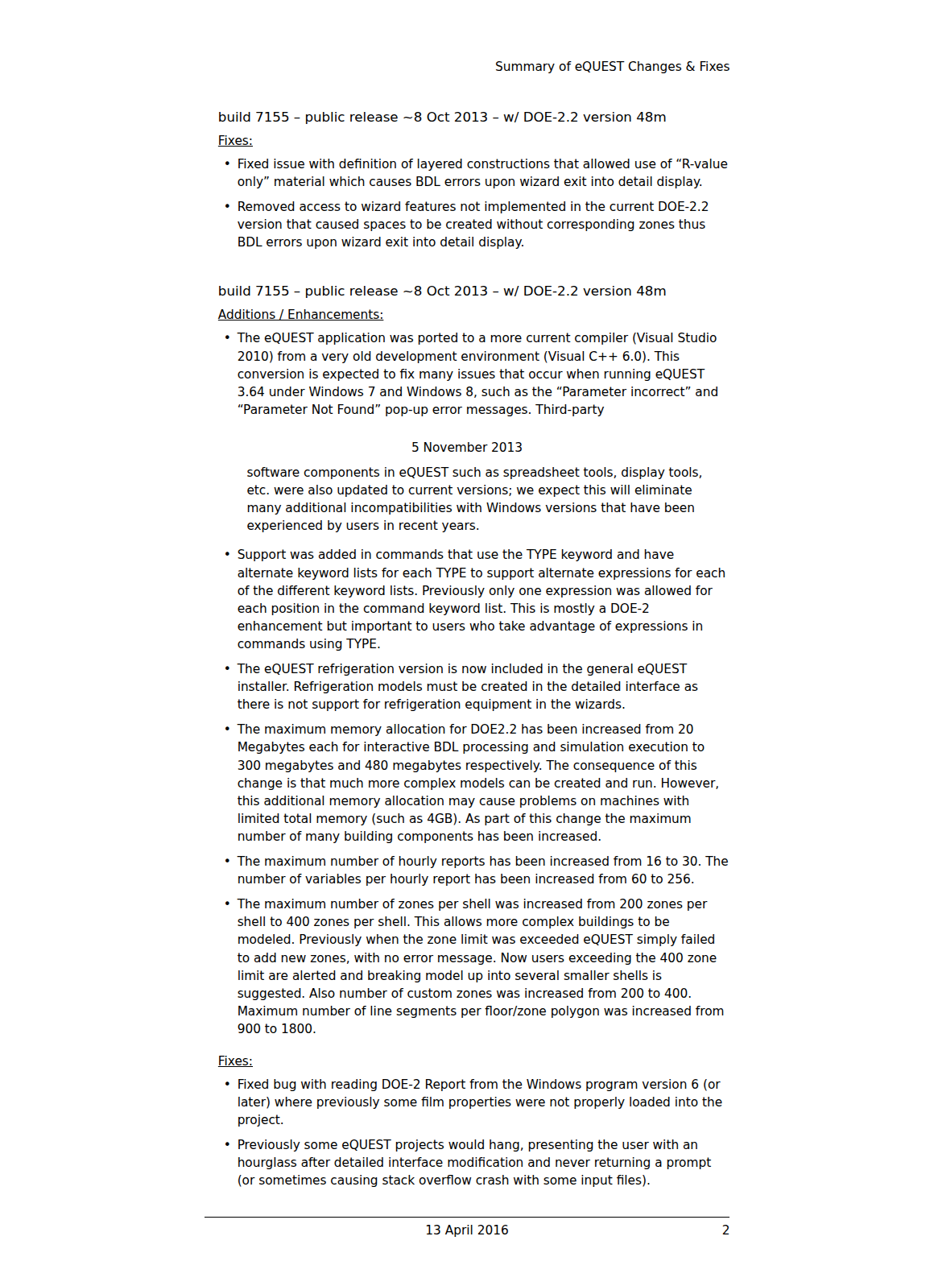Summary of eQUEST Changes & Fixes
build 7155 – public release ~8 Oct 2013 – w/ DOE-2.2 version 48m
Fixes:
Fixed issue with definition of layered constructions that allowed use of “R-value only” material which causes BDL errors upon wizard exit into detail display.
Removed access to wizard features not implemented in the current DOE-2.2 version that caused spaces to be created without corresponding zones thus BDL errors upon wizard exit into detail display.
build 7155 – public release ~8 Oct 2013 – w/ DOE-2.2 version 48m
Additions / Enhancements:
The eQUEST application was ported to a more current compiler (Visual Studio 2010) from a very old development environment (Visual C++ 6.0). This conversion is expected to fix many issues that occur when running eQUEST 3.64 under Windows 7 and Windows 8, such as the “Parameter incorrect” and “Parameter Not Found” pop-up error messages. Third-party
5 November 2013
software components in eQUEST such as spreadsheet tools, display tools, etc. were also updated to current versions; we expect this will eliminate many additional incompatibilities with Windows versions that have been experienced by users in recent years.
Support was added in commands that use the TYPE keyword and have alternate keyword lists for each TYPE to support alternate expressions for each of the different keyword lists. Previously only one expression was allowed for each position in the command keyword list. This is mostly a DOE-2 enhancement but important to users who take advantage of expressions in commands using TYPE.
The eQUEST refrigeration version is now included in the general eQUEST installer. Refrigeration models must be created in the detailed interface as there is not support for refrigeration equipment in the wizards.
The maximum memory allocation for DOE2.2 has been increased from 20 Megabytes each for interactive BDL processing and simulation execution to 300 megabytes and 480 megabytes respectively. The consequence of this change is that much more complex models can be created and run. However, this additional memory allocation may cause problems on machines with limited total memory (such as 4GB). As part of this change the maximum number of many building components has been increased.
The maximum number of hourly reports has been increased from 16 to 30. The number of variables per hourly report has been increased from 60 to 256.
The maximum number of zones per shell was increased from 200 zones per shell to 400 zones per shell. This allows more complex buildings to be modeled. Previously when the zone limit was exceeded eQUEST simply failed to add new zones, with no error message. Now users exceeding the 400 zone limit are alerted and breaking model up into several smaller shells is suggested. Also number of custom zones was increased from 200 to 400. Maximum number of line segments per floor/zone polygon was increased from 900 to 1800.
Fixes:
Fixed bug with reading DOE-2 Report from the Windows program version 6 (or later) where previously some film properties were not properly loaded into the project.
Previously some eQUEST projects would hang, presenting the user with an hourglass after detailed interface modification and never returning a prompt (or sometimes causing stack overflow crash with some input files).
13 April 2016 2